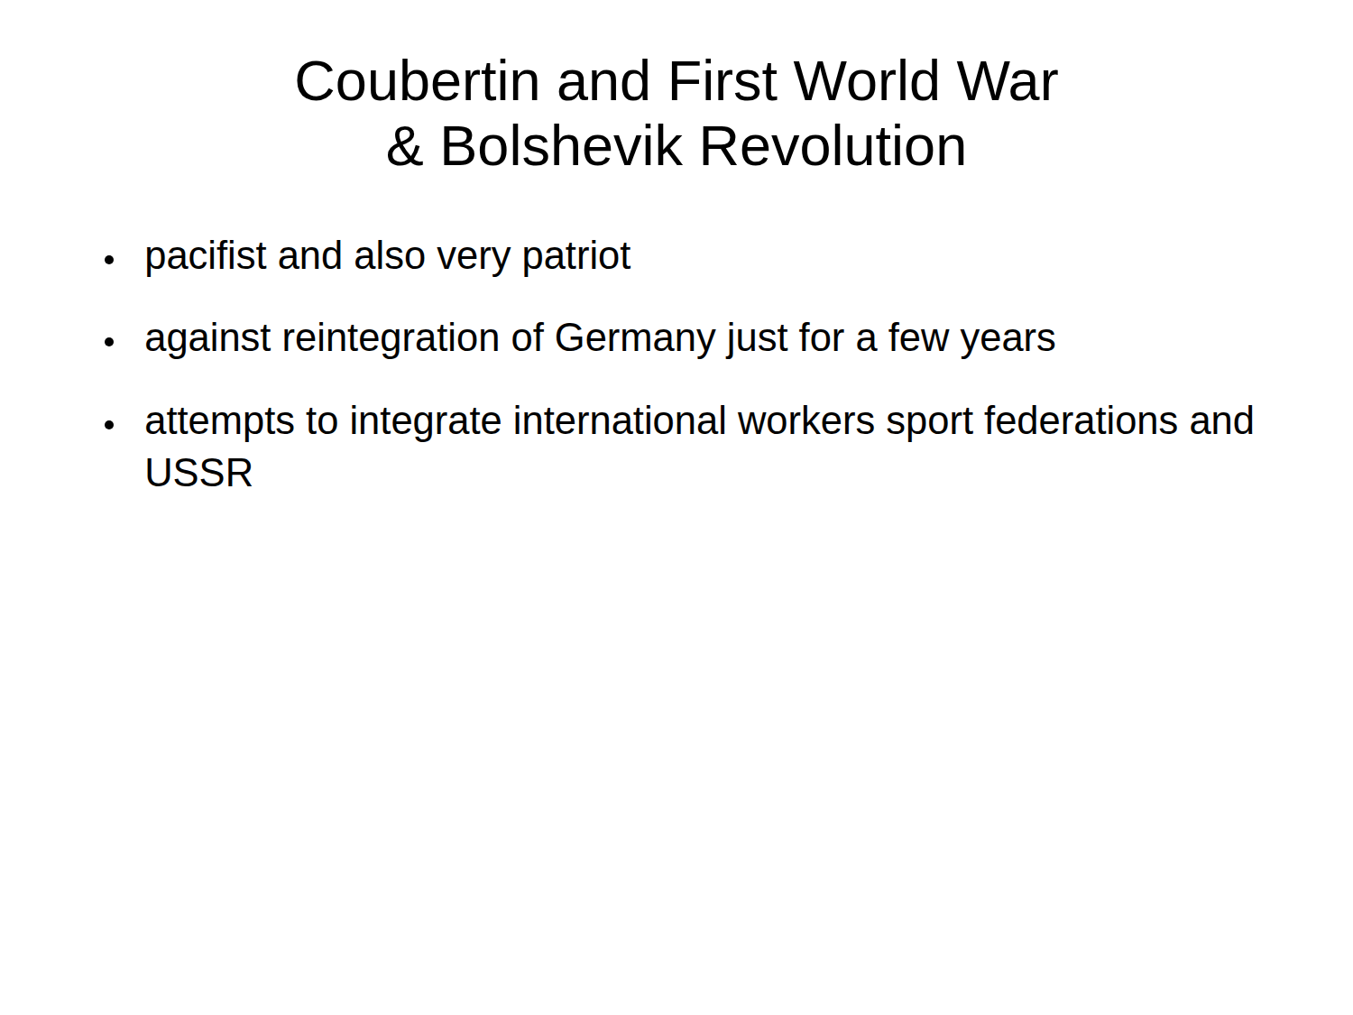Coubertin and First World War
& Bolshevik Revolution
pacifist and also very patriot
against reintegration of Germany just for a few years
attempts to integrate international workers sport federations and USSR